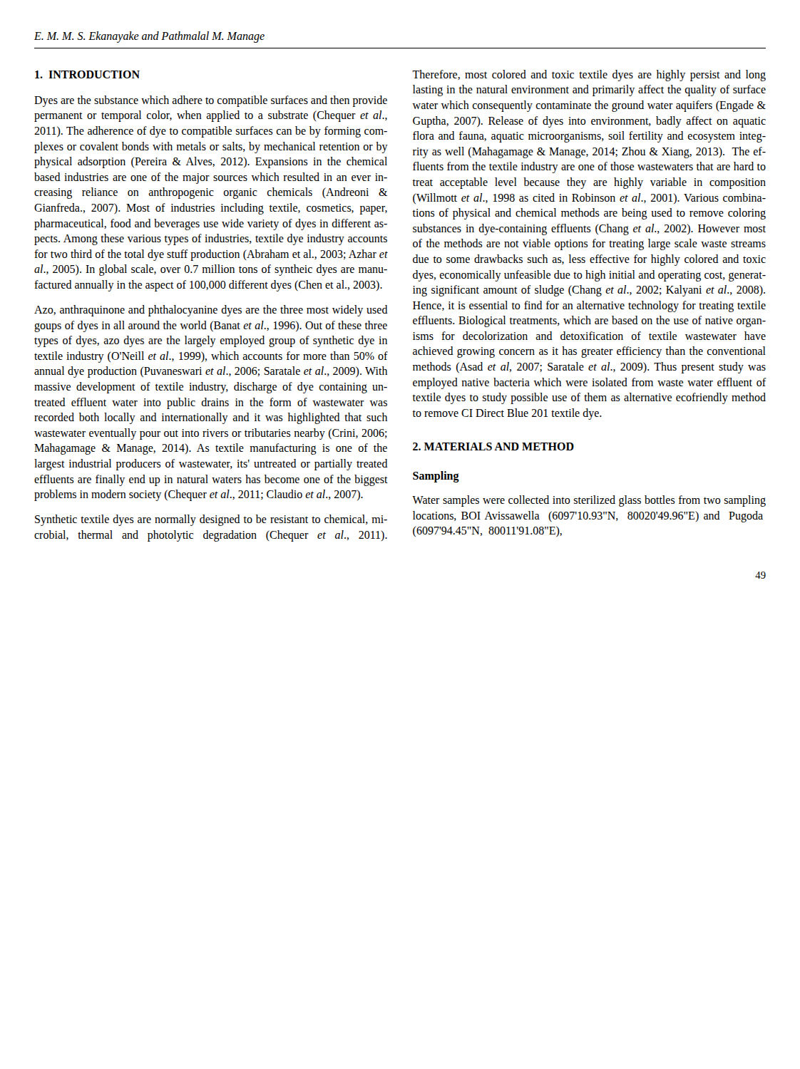E. M. M. S. Ekanayake and Pathmalal M. Manage
1. INTRODUCTION
Dyes are the substance which adhere to compatible surfaces and then provide permanent or temporal color, when applied to a substrate (Chequer et al., 2011). The adherence of dye to compatible surfaces can be by forming complexes or covalent bonds with metals or salts, by mechanical retention or by physical adsorption (Pereira & Alves, 2012). Expansions in the chemical based industries are one of the major sources which resulted in an ever increasing reliance on anthropogenic organic chemicals (Andreoni & Gianfreda., 2007). Most of industries including textile, cosmetics, paper, pharmaceutical, food and beverages use wide variety of dyes in different aspects. Among these various types of industries, textile dye industry accounts for two third of the total dye stuff production (Abraham et al., 2003; Azhar et al., 2005). In global scale, over 0.7 million tons of syntheic dyes are manufactured annually in the aspect of 100,000 different dyes (Chen et al., 2003).
Azo, anthraquinone and phthalocyanine dyes are the three most widely used goups of dyes in all around the world (Banat et al., 1996). Out of these three types of dyes, azo dyes are the largely employed group of synthetic dye in textile industry (O'Neill et al., 1999), which accounts for more than 50% of annual dye production (Puvaneswari et al., 2006; Saratale et al., 2009). With massive development of textile industry, discharge of dye containing untreated effluent water into public drains in the form of wastewater was recorded both locally and internationally and it was highlighted that such wastewater eventually pour out into rivers or tributaries nearby (Crini, 2006; Mahagamage & Manage, 2014). As textile manufacturing is one of the largest industrial producers of wastewater, its' untreated or partially treated effluents are finally end up in natural waters has become one of the biggest problems in modern society (Chequer et al., 2011; Claudio et al., 2007).
Synthetic textile dyes are normally designed to be resistant to chemical, microbial, thermal and photolytic degradation (Chequer et al., 2011). Therefore, most colored and toxic textile dyes are highly persist and long lasting in the natural environment and primarily affect the quality of surface water which consequently contaminate the ground water aquifers (Engade & Guptha, 2007). Release of dyes into environment, badly affect on aquatic flora and fauna, aquatic microorganisms, soil fertility and ecosystem integrity as well (Mahagamage & Manage, 2014; Zhou & Xiang, 2013). The effluents from the textile industry are one of those wastewaters that are hard to treat acceptable level because they are highly variable in composition (Willmott et al., 1998 as cited in Robinson et al., 2001). Various combinations of physical and chemical methods are being used to remove coloring substances in dye-containing effluents (Chang et al., 2002). However most of the methods are not viable options for treating large scale waste streams due to some drawbacks such as, less effective for highly colored and toxic dyes, economically unfeasible due to high initial and operating cost, generating significant amount of sludge (Chang et al., 2002; Kalyani et al., 2008). Hence, it is essential to find for an alternative technology for treating textile effluents. Biological treatments, which are based on the use of native organisms for decolorization and detoxification of textile wastewater have achieved growing concern as it has greater efficiency than the conventional methods (Asad et al, 2007; Saratale et al., 2009). Thus present study was employed native bacteria which were isolated from waste water effluent of textile dyes to study possible use of them as alternative ecofriendly method to remove CI Direct Blue 201 textile dye.
2. MATERIALS AND METHOD
Sampling
Water samples were collected into sterilized glass bottles from two sampling locations, BOI Avissawella (6097'10.93"N, 80020'49.96"E) and Pugoda (6097'94.45"N, 80011'91.08"E),
49